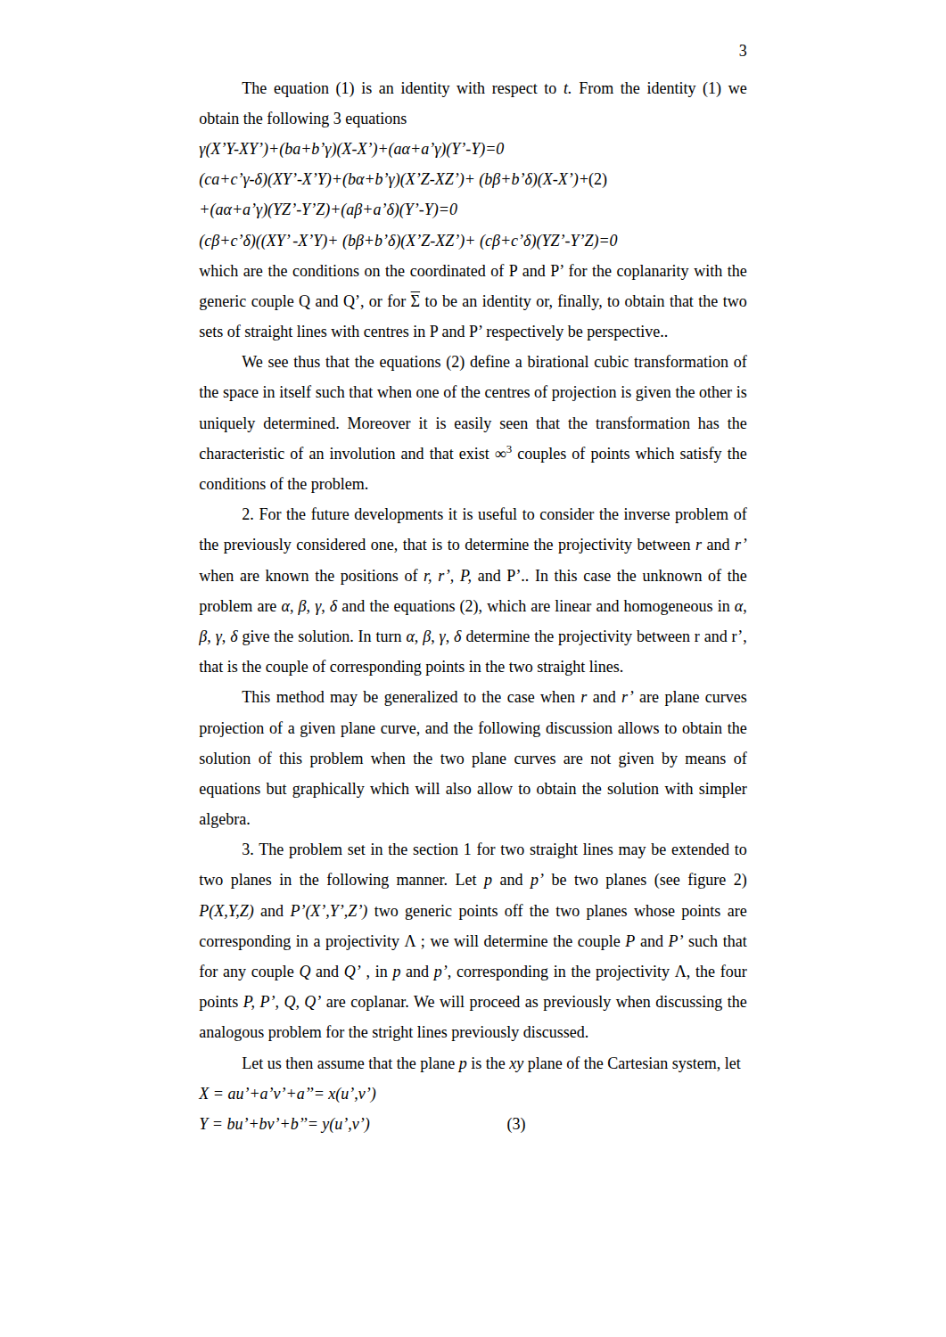3
The equation (1) is an identity with respect to t. From the identity (1) we obtain the following 3 equations
γ(X’Y-XY’)+(ba+b’γ)(X-X’)+(aα+a’γ)(Y’-Y)=0
(ca+c’γ-δ)(XY’-X’Y)+(bα+b’γ)(X’Z-XZ’)+ (bβ+b’δ)(X-X’)+(2)
+(aα+a’γ)(YZ’-Y’Z)+(aβ+a’δ)(Y’-Y)=0
(cβ+c’δ)((XY’ -X’Y)+ (bβ+b’δ)(X’Z-XZ’)+ (cβ+c’δ)(YZ’-Y’Z)=0
which are the conditions on the coordinated of P and P’ for the coplanarity with the generic couple Q and Q’, or for Σ to be an identity or, finally, to obtain that the two sets of straight lines with centres in P and P’ respectively be perspective..
We see thus that the equations (2) define a birational cubic transformation of the space in itself such that when one of the centres of projection is given the other is uniquely determined. Moreover it is easily seen that the transformation has the characteristic of an involution and that exist ∞3 couples of points which satisfy the conditions of the problem.
2. For the future developments it is useful to consider the inverse problem of the previously considered one, that is to determine the projectivity between r and r’ when are known the positions of r, r’, P, and P’.. In this case the unknown of the problem are α, β, γ, δ and the equations (2), which are linear and homogeneous in α, β, γ, δ give the solution. In turn α, β, γ, δ determine the projectivity between r and r’, that is the couple of corresponding points in the two straight lines.
This method may be generalized to the case when r and r’ are plane curves projection of a given plane curve, and the following discussion allows to obtain the solution of this problem when the two plane curves are not given by means of equations but graphically which will also allow to obtain the solution with simpler algebra.
3. The problem set in the section 1 for two straight lines may be extended to two planes in the following manner. Let p and p’ be two planes (see figure 2) P(X,Y,Z) and P’(X’,Y’,Z’) two generic points off the two planes whose points are corresponding in a projectivity Λ ; we will determine the couple P and P’ such that for any couple Q and Q’ , in p and p’, corresponding in the projectivity Λ, the four points P, P’, Q, Q’ are coplanar. We will proceed as previously when discussing the analogous problem for the stright lines previously discussed.
Let us then assume that the plane p is the xy plane of the Cartesian system, let
X = au’+a’v’+a’’= x(u’,v’)
Y = bu’+bv’+b’’= y(u’,v’)(3)